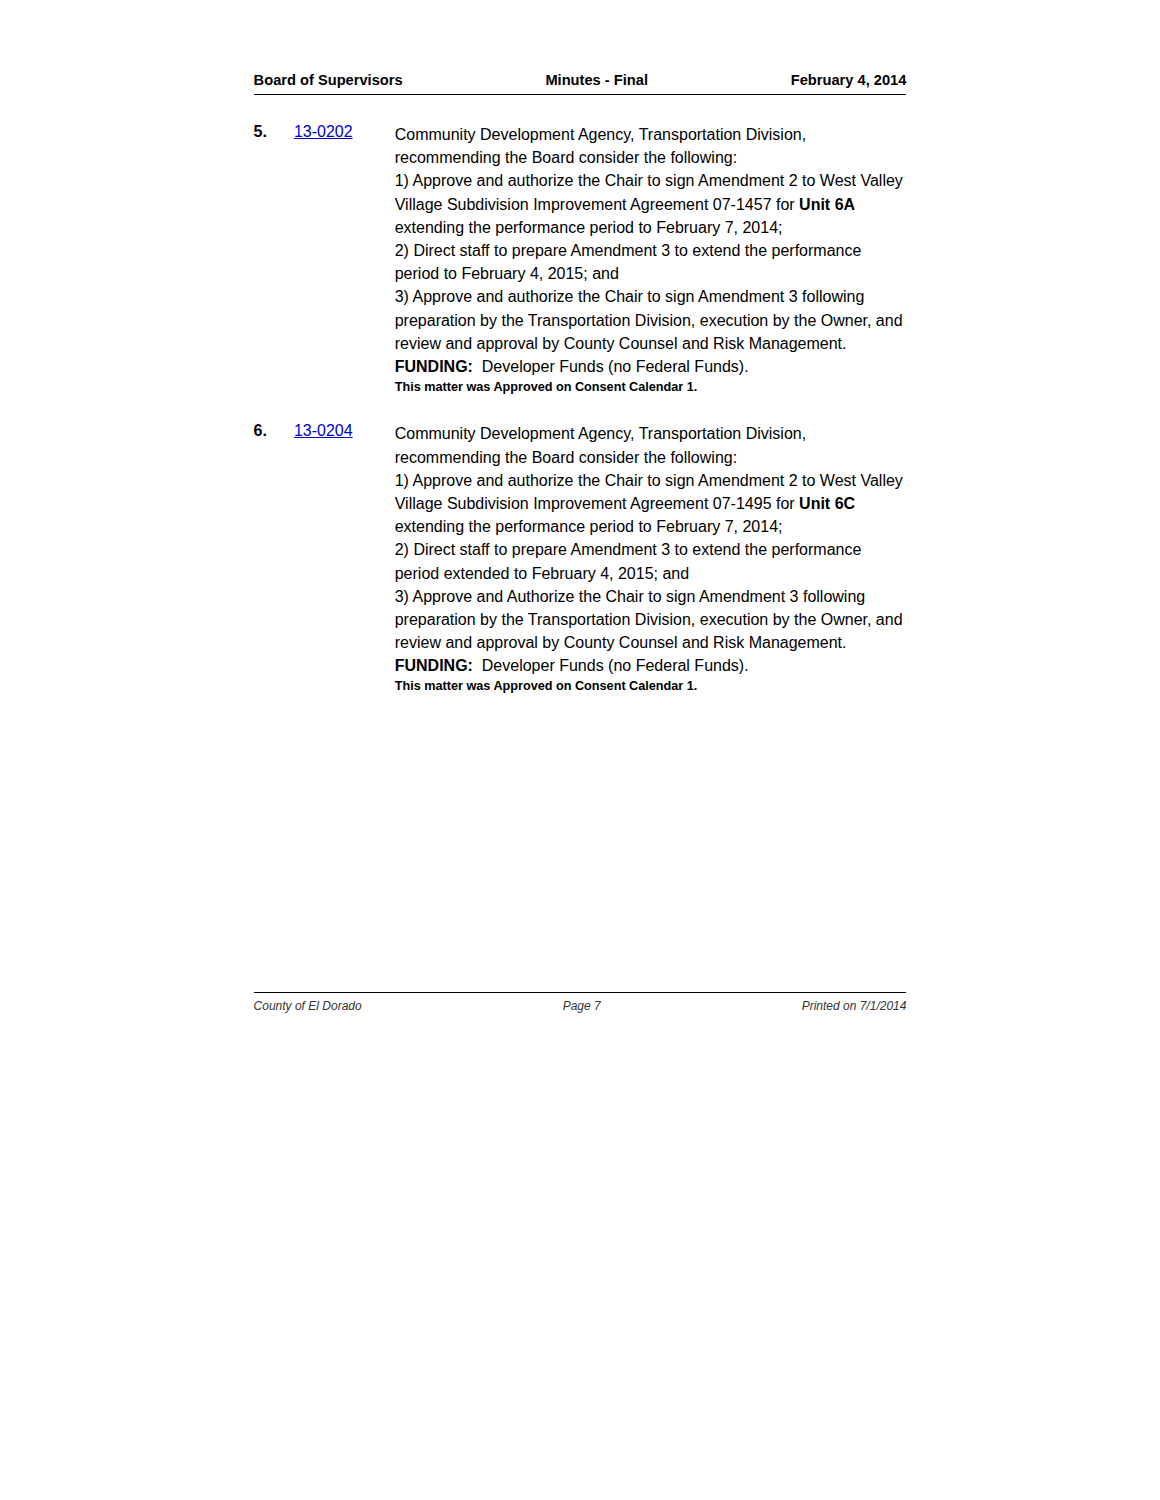Board of Supervisors
Minutes - Final
February 4, 2014
5.
13-0202
Community Development Agency, Transportation Division, recommending the Board consider the following:
1) Approve and authorize the Chair to sign Amendment 2 to West Valley Village Subdivision Improvement Agreement 07-1457 for Unit 6A extending the performance period to February 7, 2014;
2) Direct staff to prepare Amendment 3 to extend the performance period to February 4, 2015; and
3) Approve and authorize the Chair to sign Amendment 3 following preparation by the Transportation Division, execution by the Owner, and review and approval by County Counsel and Risk Management.
FUNDING: Developer Funds (no Federal Funds).
This matter was Approved on Consent Calendar 1.
6.
13-0204
Community Development Agency, Transportation Division, recommending the Board consider the following:
1) Approve and authorize the Chair to sign Amendment 2 to West Valley Village Subdivision Improvement Agreement 07-1495 for Unit 6C extending the performance period to February 7, 2014;
2) Direct staff to prepare Amendment 3 to extend the performance period extended to February 4, 2015; and
3) Approve and Authorize the Chair to sign Amendment 3 following preparation by the Transportation Division, execution by the Owner, and review and approval by County Counsel and Risk Management.
FUNDING: Developer Funds (no Federal Funds).
This matter was Approved on Consent Calendar 1.
County of El Dorado
Page 7
Printed on 7/1/2014